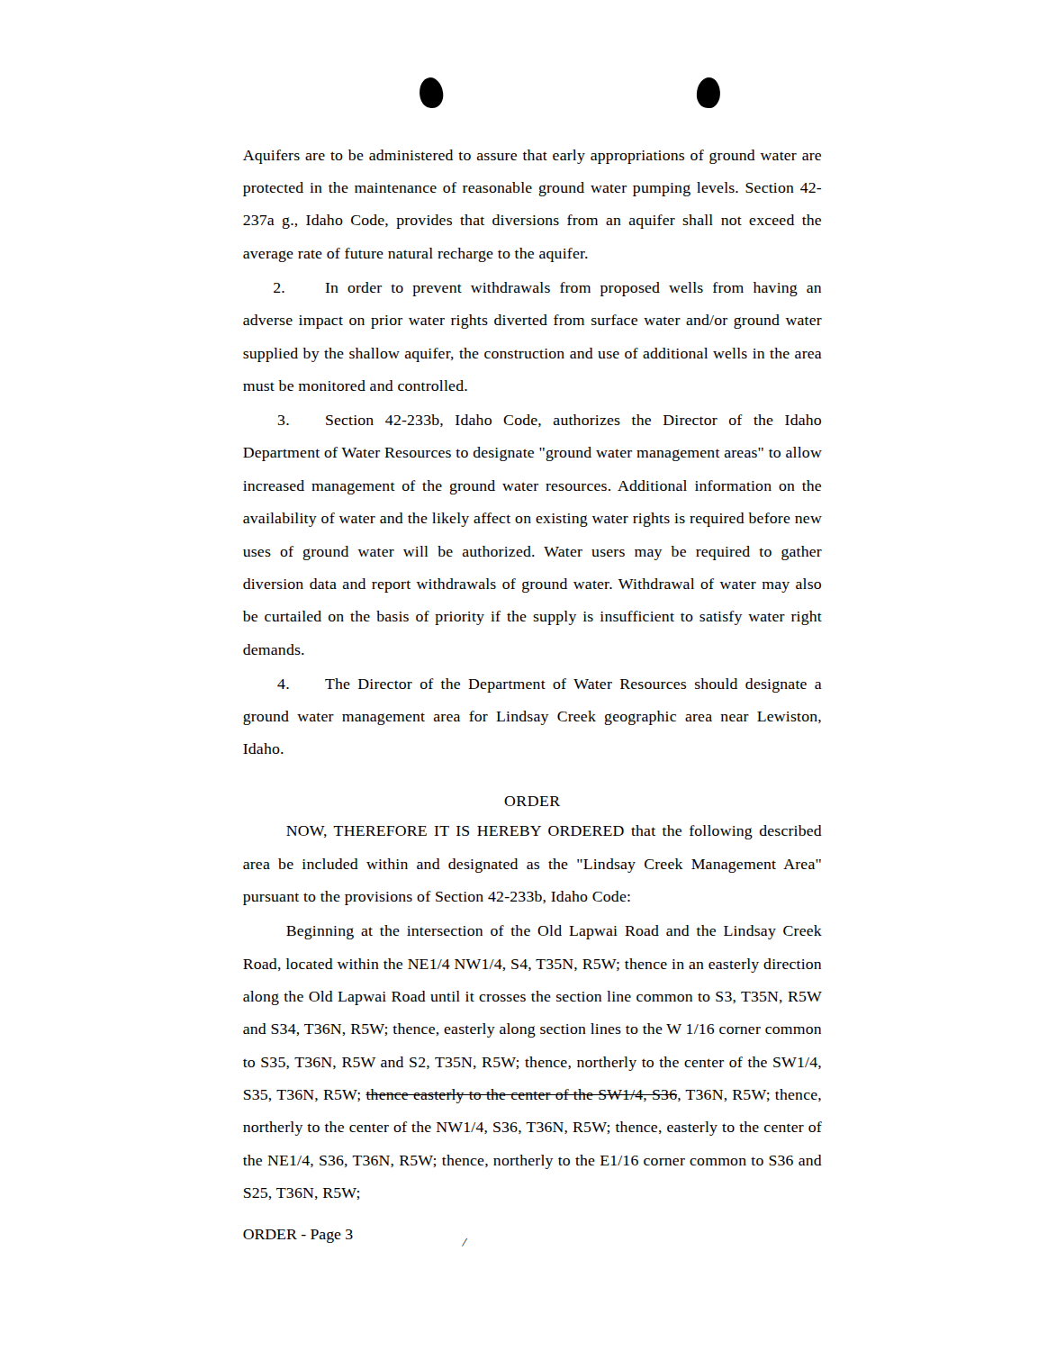Aquifers are to be administered to assure that early appropriations of ground water are protected in the maintenance of reasonable ground water pumping levels. Section 42-237a g., Idaho Code, provides that diversions from an aquifer shall not exceed the average rate of future natural recharge to the aquifer.
2. In order to prevent withdrawals from proposed wells from having an adverse impact on prior water rights diverted from surface water and/or ground water supplied by the shallow aquifer, the construction and use of additional wells in the area must be monitored and controlled.
3. Section 42-233b, Idaho Code, authorizes the Director of the Idaho Department of Water Resources to designate "ground water management areas" to allow increased management of the ground water resources. Additional information on the availability of water and the likely affect on existing water rights is required before new uses of ground water will be authorized. Water users may be required to gather diversion data and report withdrawals of ground water. Withdrawal of water may also be curtailed on the basis of priority if the supply is insufficient to satisfy water right demands.
4. The Director of the Department of Water Resources should designate a ground water management area for Lindsay Creek geographic area near Lewiston, Idaho.
ORDER
NOW, THEREFORE IT IS HEREBY ORDERED that the following described area be included within and designated as the "Lindsay Creek Management Area" pursuant to the provisions of Section 42-233b, Idaho Code:
Beginning at the intersection of the Old Lapwai Road and the Lindsay Creek Road, located within the NE1/4 NW1/4, S4, T35N, R5W; thence in an easterly direction along the Old Lapwai Road until it crosses the section line common to S3, T35N, R5W and S34, T36N, R5W; thence, easterly along section lines to the W 1/16 corner common to S35, T36N, R5W and S2, T35N, R5W; thence, northerly to the center of the SW1/4, S35, T36N, R5W; thence easterly to the center of the SW1/4, S36, T36N, R5W; thence, northerly to the center of the NW1/4, S36, T36N, R5W; thence, easterly to the center of the NE1/4, S36, T36N, R5W; thence, northerly to the E1/16 corner common to S36 and S25, T36N, R5W;
ORDER - Page 3 /